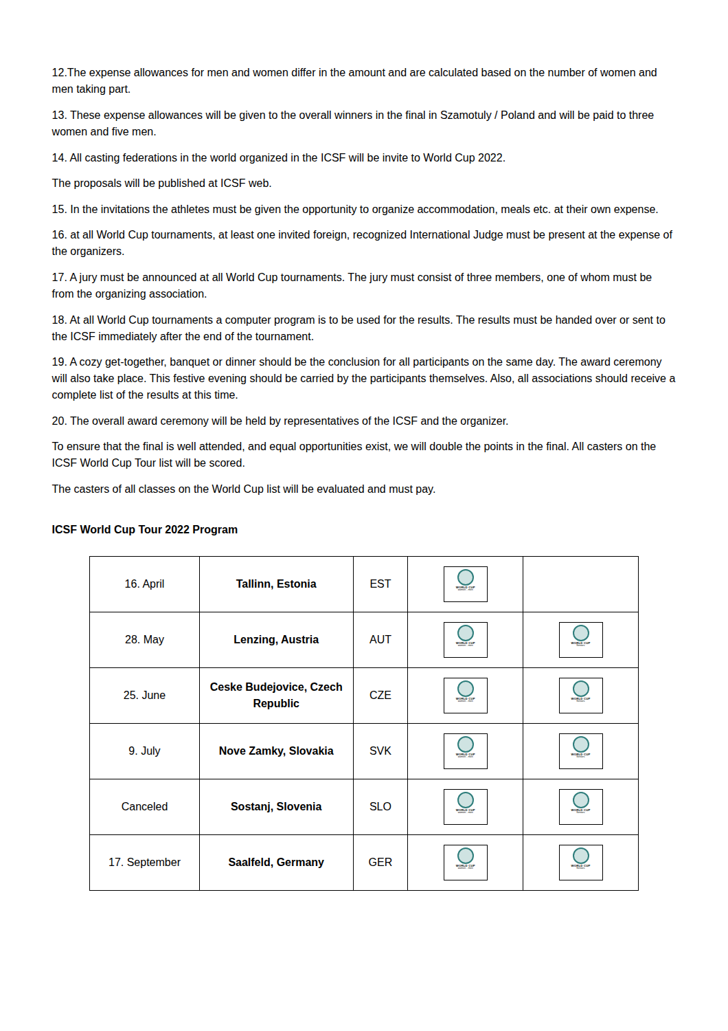12.The expense allowances for men and women differ in the amount and are calculated based on the number of women and men taking part.
13. These expense allowances will be given to the overall winners in the final in Szamotuly / Poland and will be paid to three women and five men.
14. All casting federations in the world organized in the ICSF will be invite to World Cup 2022.
The proposals will be published at ICSF web.
15. In the invitations the athletes must be given the opportunity to organize accommodation, meals etc. at their own expense.
16. at all World Cup tournaments, at least one invited foreign, recognized International Judge must be present at the expense of the organizers.
17. A jury must be announced at all World Cup tournaments. The jury must consist of three members, one of whom must be from the organizing association.
18. At all World Cup tournaments a computer program is to be used for the results. The results must be handed over or sent to the ICSF immediately after the end of the tournament.
19. A cozy get-together, banquet or dinner should be the conclusion for all participants on the same day. The award ceremony will also take place. This festive evening should be carried by the participants themselves. Also, all associations should receive a complete list of the results at this time.
20. The overall award ceremony will be held by representatives of the ICSF and the organizer.
To ensure that the final is well attended, and equal opportunities exist, we will double the points in the final. All casters on the ICSF World Cup Tour list will be scored.
The casters of all classes on the World Cup list will be evaluated and must pay.
ICSF World Cup Tour 2022 Program
| 16. April | Tallinn, Estonia | EST | WORLD CUP women - men | |
| 28. May | Lenzing, Austria | AUT | WORLD CUP women - men | WORLD CUP Seniors |
| 25. June | Ceske Budejovice, Czech Republic | CZE | WORLD CUP women - men | WORLD CUP Seniors |
| 9. July | Nove Zamky, Slovakia | SVK | WORLD CUP women - men | WORLD CUP Seniors |
| Canceled | Sostanj, Slovenia | SLO | WORLD CUP women - men | WORLD CUP Seniors |
| 17. September | Saalfeld, Germany | GER | WORLD CUP women - men | WORLD CUP Seniors |